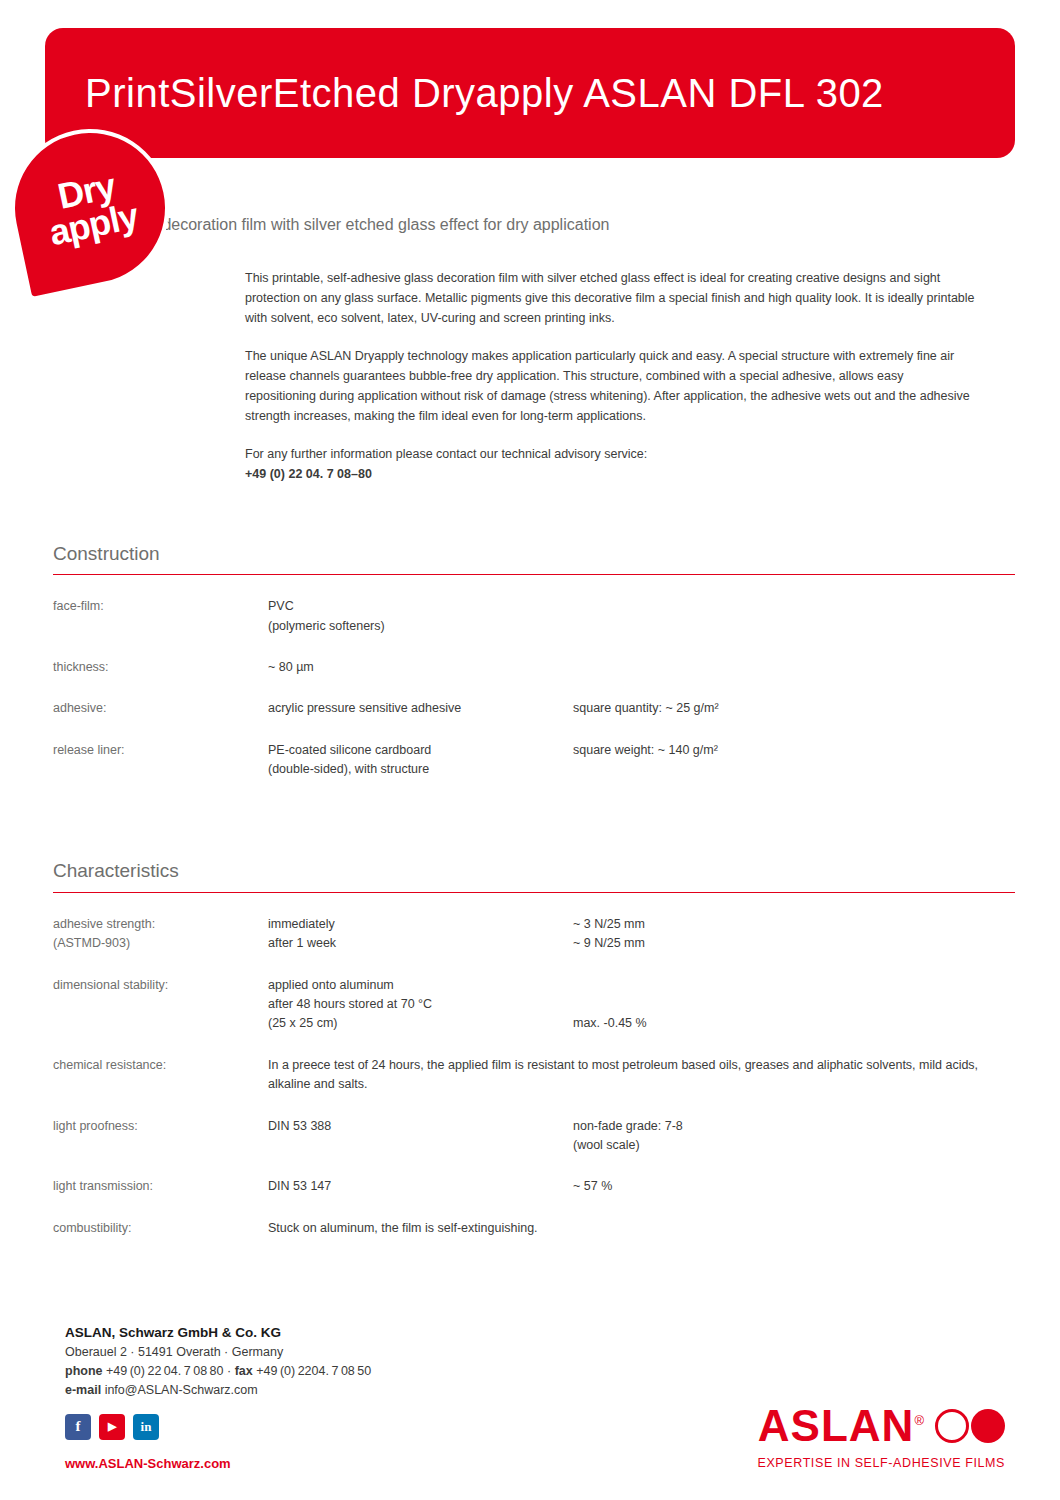PrintSilverEtched Dryapply ASLAN DFL 302
Dry apply
Printable glass decoration film with silver etched glass effect for dry application
This printable, self-adhesive glass decoration film with silver etched glass effect is ideal for creating creative designs and sight protection on any glass surface. Metallic pigments give this decorative film a special finish and high quality look. It is ideally printable with solvent, eco solvent, latex, UV-curing and screen printing inks.
The unique ASLAN Dryapply technology makes application particularly quick and easy. A special structure with extremely fine air release channels guarantees bubble-free dry application. This structure, combined with a special adhesive, allows easy repositioning during application without risk of damage (stress whitening). After application, the adhesive wets out and the adhesive strength increases, making the film ideal even for long-term applications.
For any further information please contact our technical advisory service:
+49 (0) 22 04. 7 08–80
Construction
| face-film: | PVC (polymeric softeners) | |
| thickness: | ~ 80 µm | |
| adhesive: | acrylic pressure sensitive adhesive | square quantity: ~ 25 g/m² |
| release liner: | PE-coated silicone cardboard (double-sided), with structure | square weight: ~ 140 g/m² |
Characteristics
| adhesive strength: (ASTMD-903) | immediately after 1 week | ~ 3 N/25 mm ~ 9 N/25 mm |
| dimensional stability: | applied onto aluminum after 48 hours stored at 70 °C (25 x 25 cm) | max. -0.45 % |
| chemical resistance: | In a preece test of 24 hours, the applied film is resistant to most petroleum based oils, greases and aliphatic solvents, mild acids, alkaline and salts. |
| light proofness: | DIN 53 388 | non-fade grade: 7-8 (wool scale) |
| light transmission: | DIN 53 147 | ~ 57 % |
| combustibility: | Stuck on aluminum, the film is self-extinguishing. |
ASLAN, Schwarz GmbH & Co. KG
Oberauel 2 · 51491 Overath · Germany
phone +49 (0) 22 04. 7 08 80 · fax +49 (0) 2204. 7 08 50
e-mail info@ASLAN-Schwarz.com
f ▶ in
www.ASLAN-Schwarz.com
ASLAN®
EXPERTISE IN SELF-ADHESIVE FILMS